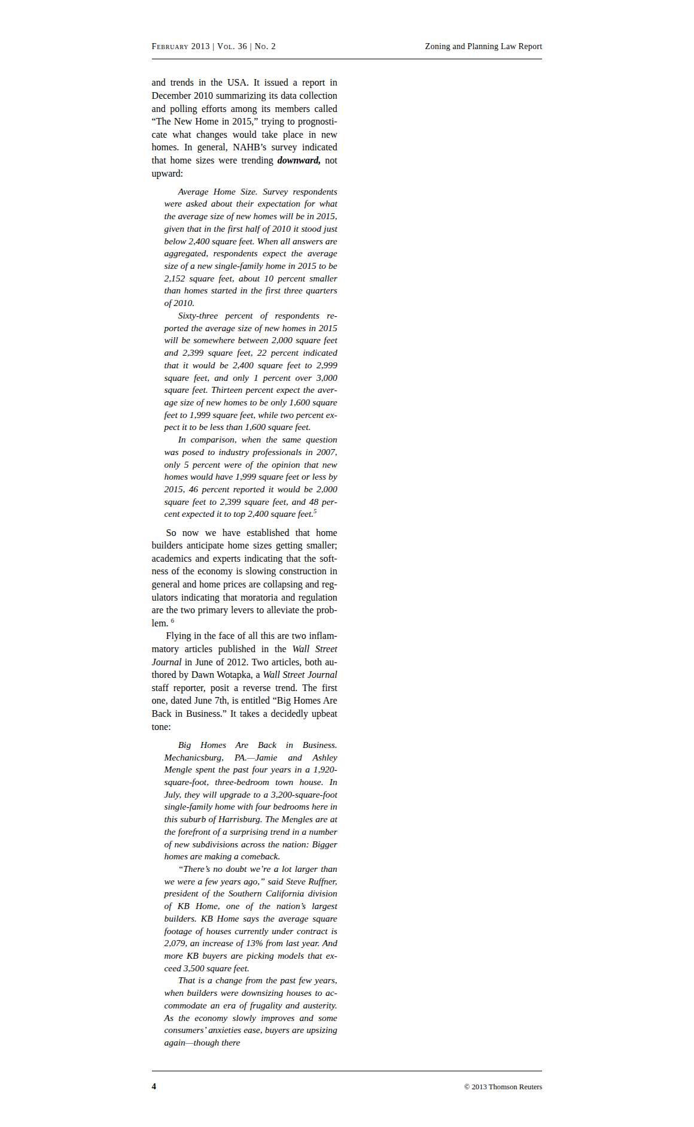February 2013 | Vol. 36 | No. 2
Zoning and Planning Law Report
and trends in the USA. It issued a report in December 2010 summarizing its data collection and polling efforts among its members called “The New Home in 2015,” trying to prognosticate what changes would take place in new homes. In general, NAHB’s survey indicated that home sizes were trending downward, not upward:
Average Home Size. Survey respondents were asked about their expectation for what the average size of new homes will be in 2015, given that in the first half of 2010 it stood just below 2,400 square feet. When all answers are aggregated, respondents expect the average size of a new single-family home in 2015 to be 2,152 square feet, about 10 percent smaller than homes started in the first three quarters of 2010.
Sixty-three percent of respondents reported the average size of new homes in 2015 will be somewhere between 2,000 square feet and 2,399 square feet, 22 percent indicated that it would be 2,400 square feet to 2,999 square feet, and only 1 percent over 3,000 square feet. Thirteen percent expect the average size of new homes to be only 1,600 square feet to 1,999 square feet, while two percent expect it to be less than 1,600 square feet.
In comparison, when the same question was posed to industry professionals in 2007, only 5 percent were of the opinion that new homes would have 1,999 square feet or less by 2015, 46 percent reported it would be 2,000 square feet to 2,399 square feet, and 48 percent expected it to top 2,400 square feet.5
So now we have established that home builders anticipate home sizes getting smaller; academics and experts indicating that the softness of the economy is slowing construction in general and home prices are collapsing and regulators indicating that moratoria and regulation are the two primary levers to alleviate the problem. 6
Flying in the face of all this are two inflammatory articles published in the Wall Street Journal in June of 2012. Two articles, both authored by Dawn Wotapka, a Wall Street Journal staff reporter, posit a reverse trend. The first one, dated June 7th, is entitled “Big Homes Are Back in Business.” It takes a decidedly upbeat tone:
Big Homes Are Back in Business. Mechanicsburg, PA.—Jamie and Ashley Mengle spent the past four years in a 1,920-square-foot, three-bedroom town house. In July, they will upgrade to a 3,200-square-foot single-family home with four bedrooms here in this suburb of Harrisburg. The Mengles are at the forefront of a surprising trend in a number of new subdivisions across the nation: Bigger homes are making a comeback.
“There’s no doubt we’re a lot larger than we were a few years ago,” said Steve Ruffner, president of the Southern California division of KB Home, one of the nation’s largest builders. KB Home says the average square footage of houses currently under contract is 2,079, an increase of 13% from last year. And more KB buyers are picking models that exceed 3,500 square feet.
That is a change from the past few years, when builders were downsizing houses to accommodate an era of frugality and austerity. As the economy slowly improves and some consumers’ anxieties ease, buyers are upsizing again—though there
4
© 2013 Thomson Reuters